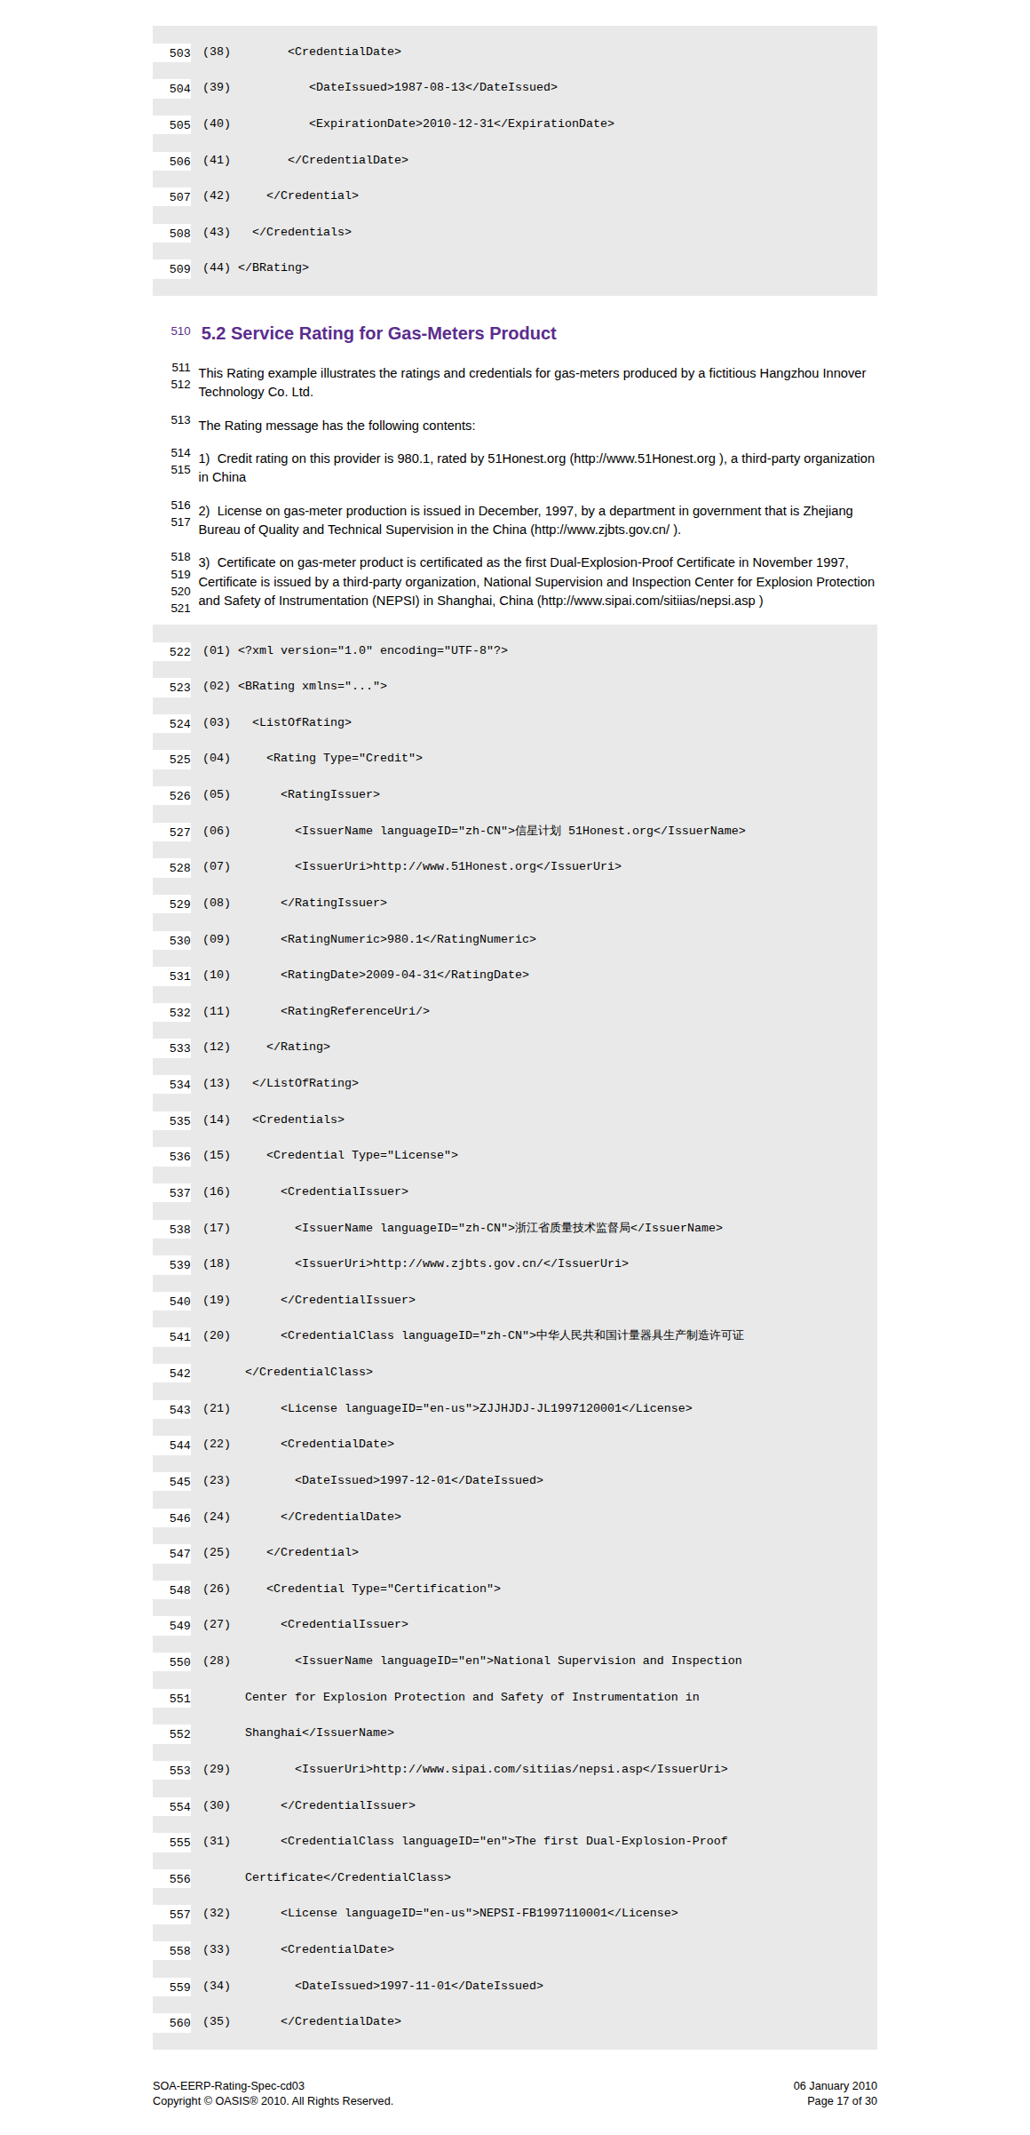503(38) <CredentialDate>
504(39) <DateIssued>1987-08-13</DateIssued>
505(40) <ExpirationDate>2010-12-31</ExpirationDate>
506(41) </CredentialDate>
507(42) </Credential>
508(43) </Credentials>
509(44) </BRating>
5105.2 Service Rating for Gas-Meters Product
511
512
This Rating example illustrates the ratings and credentials for gas-meters produced by a fictitious Hangzhou Innover Technology Co. Ltd.
513
The Rating message has the following contents:
514
515
1) Credit rating on this provider is 980.1, rated by 51Honest.org (http://www.51Honest.org ), a third-party organization in China
516
517
2) License on gas-meter production is issued in December, 1997, by a department in government that is Zhejiang Bureau of Quality and Technical Supervision in the China (http://www.zjbts.gov.cn/ ).
518
519
520
521
3) Certificate on gas-meter product is certificated as the first Dual-Explosion-Proof Certificate in November 1997, Certificate is issued by a third-party organization, National Supervision and Inspection Center for Explosion Protection and Safety of Instrumentation (NEPSI) in Shanghai, China (http://www.sipai.com/sitiias/nepsi.asp )
522(01) <?xml version="1.0" encoding="UTF-8"?>
523(02) <BRating xmlns="...">
524(03) <ListOfRating>
525(04) <Rating Type="Credit">
526(05) <RatingIssuer>
527(06) <IssuerName languageID="zh-CN">信星计划 51Honest.org</IssuerName>
528(07) <IssuerUri>http://www.51Honest.org</IssuerUri>
529(08) </RatingIssuer>
530(09) <RatingNumeric>980.1</RatingNumeric>
531(10) <RatingDate>2009-04-31</RatingDate>
532(11) <RatingReferenceUri/>
533(12) </Rating>
534(13) </ListOfRating>
535(14) <Credentials>
536(15) <Credential Type="License">
537(16) <CredentialIssuer>
538(17) <IssuerName languageID="zh-CN">浙江省质量技术监督局</IssuerName>
539(18) <IssuerUri>http://www.zjbts.gov.cn/</IssuerUri>
540(19) </CredentialIssuer>
541(20) <CredentialClass languageID="zh-CN">中华人民共和国计量器具生产制造许可证
542 </CredentialClass>
543(21) <License languageID="en-us">ZJJHJDJ-JL1997120001</License>
544(22) <CredentialDate>
545(23) <DateIssued>1997-12-01</DateIssued>
546(24) </CredentialDate>
547(25) </Credential>
548(26) <Credential Type="Certification">
549(27) <CredentialIssuer>
550(28) <IssuerName languageID="en">National Supervision and Inspection
551 Center for Explosion Protection and Safety of Instrumentation in
552 Shanghai</IssuerName>
553(29) <IssuerUri>http://www.sipai.com/sitiias/nepsi.asp</IssuerUri>
554(30) </CredentialIssuer>
555(31) <CredentialClass languageID="en">The first Dual-Explosion-Proof
556 Certificate</CredentialClass>
557(32) <License languageID="en-us">NEPSI-FB1997110001</License>
558(33) <CredentialDate>
559(34) <DateIssued>1997-11-01</DateIssued>
560(35) </CredentialDate>
SOA-EERP-Rating-Spec-cd03
Copyright © OASIS® 2010. All Rights Reserved.
06 January 2010
Page 17 of 30